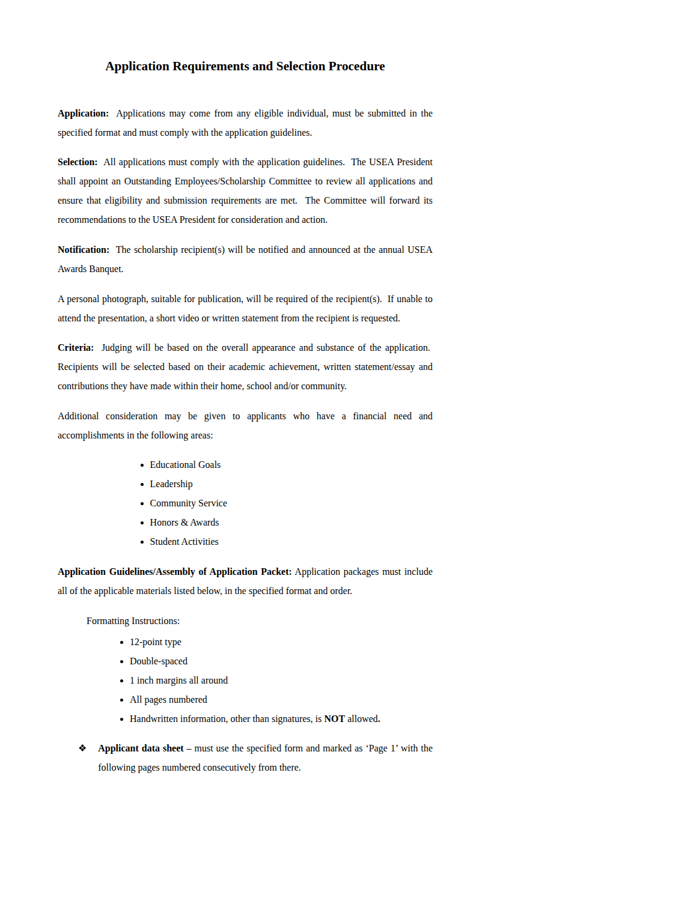Application Requirements and Selection Procedure
Application: Applications may come from any eligible individual, must be submitted in the specified format and must comply with the application guidelines.
Selection: All applications must comply with the application guidelines. The USEA President shall appoint an Outstanding Employees/Scholarship Committee to review all applications and ensure that eligibility and submission requirements are met. The Committee will forward its recommendations to the USEA President for consideration and action.
Notification: The scholarship recipient(s) will be notified and announced at the annual USEA Awards Banquet.
A personal photograph, suitable for publication, will be required of the recipient(s). If unable to attend the presentation, a short video or written statement from the recipient is requested.
Criteria: Judging will be based on the overall appearance and substance of the application. Recipients will be selected based on their academic achievement, written statement/essay and contributions they have made within their home, school and/or community.
Additional consideration may be given to applicants who have a financial need and accomplishments in the following areas:
Educational Goals
Leadership
Community Service
Honors & Awards
Student Activities
Application Guidelines/Assembly of Application Packet: Application packages must include all of the applicable materials listed below, in the specified format and order.
Formatting Instructions:
12-point type
Double-spaced
1 inch margins all around
All pages numbered
Handwritten information, other than signatures, is NOT allowed.
Applicant data sheet – must use the specified form and marked as ‘Page 1’ with the following pages numbered consecutively from there.